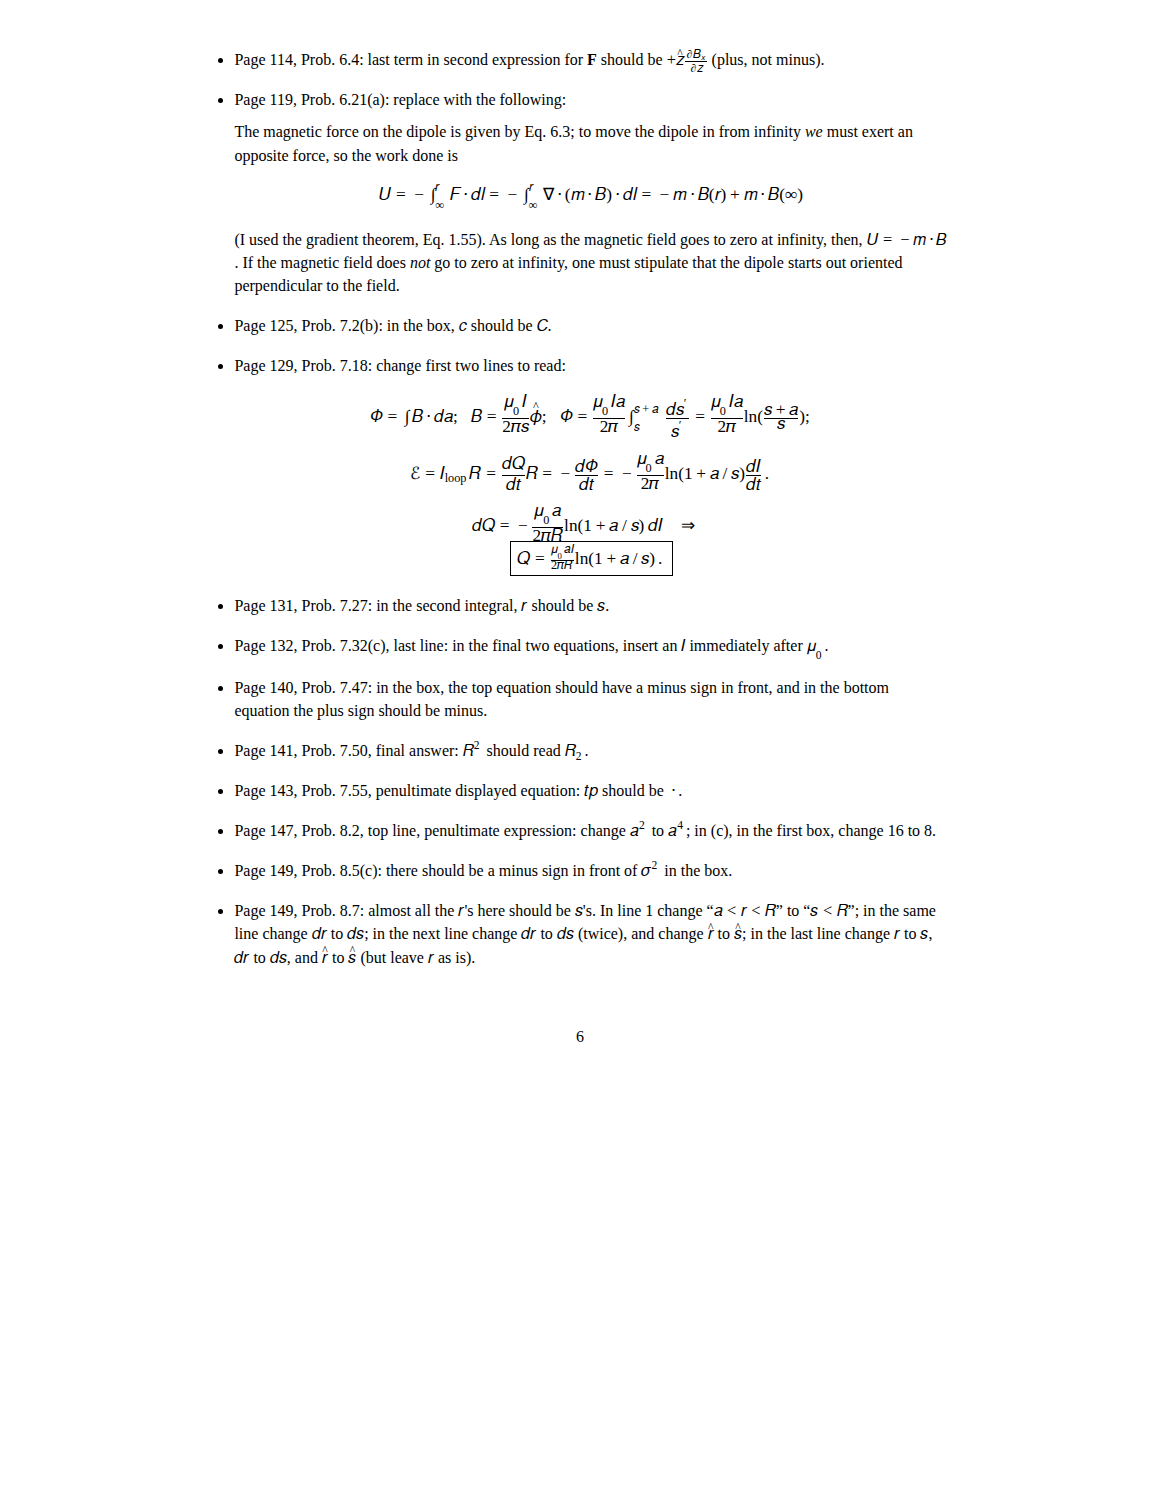Page 114, Prob. 6.4: last term in second expression for F should be + z^ ∂Bx∂z (plus, not minus).
Page 119, Prob. 6.21(a): replace with the following:
The magnetic force on the dipole is given by Eq. 6.3; to move the dipole in from infinity we must exert an opposite force, so the work done is
U = − ∫ ∞ r F ⋅ d l = − ∫ ∞ r ∇ ⋅ ( m ⋅ B ) ⋅ d l = − m ⋅ B ( r ) + m ⋅ B ( ∞ )
(I used the gradient theorem, Eq. 1.55). As long as the magnetic field goes to zero at infinity, then, U=−m⋅B . If the magnetic field does not go to zero at infinity, one must stipulate that the dipole starts out oriented perpendicular to the field.
Page 125, Prob. 7.2(b): in the box, c should be C.
Page 129, Prob. 7.18: change first two lines to read:
Φ = ∫ B ⋅ d a ; B = μ0I 2πs ϕ^ ; Φ = μ0Ia 2π ∫ s s+a ds′ s′ = μ0Ia 2π ln ( s+as ) ;
ℰ = Iloop R = dQdt R = − dΦdt = − μ0a 2π ln ( 1 + a / s ) dIdt .
dQ = − μ0a 2πR ln (1+a/s) dI ⇒ Q = μ0aI 2πR ln (1+a/s) .
Page 131, Prob. 7.27: in the second integral, r should be s.
Page 132, Prob. 7.32(c), last line: in the final two equations, insert an I immediately after μ0.
Page 140, Prob. 7.47: in the box, the top equation should have a minus sign in front, and in the bottom equation the plus sign should be minus.
Page 141, Prob. 7.50, final answer: R2 should read R2.
Page 143, Prob. 7.55, penultimate displayed equation: tp should be ⋅.
Page 147, Prob. 8.2, top line, penultimate expression: change a2 to a4; in (c), in the first box, change 16 to 8.
Page 149, Prob. 8.5(c): there should be a minus sign in front of σ2 in the box.
Page 149, Prob. 8.7: almost all the r's here should be s's. In line 1 change “a<r<R” to “s<R”; in the same line change dr to ds; in the next line change dr to ds (twice), and change r^ to s^; in the last line change r to s, dr to ds, and r^ to s^ (but leave r as is).
6